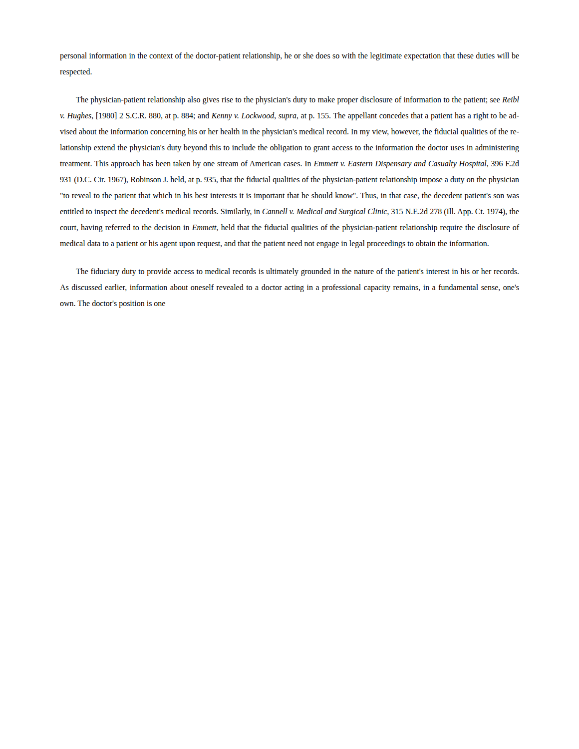personal information in the context of the doctor-patient relationship, he or she does so with the legitimate expectation that these duties will be respected.
The physician-patient relationship also gives rise to the physician's duty to make proper disclosure of information to the patient; see Reibl v. Hughes, [1980] 2 S.C.R. 880, at p. 884; and Kenny v. Lockwood, supra, at p. 155. The appellant concedes that a patient has a right to be advised about the information concerning his or her health in the physician's medical record. In my view, however, the fiducial qualities of the relationship extend the physician's duty beyond this to include the obligation to grant access to the information the doctor uses in administering treatment. This approach has been taken by one stream of American cases. In Emmett v. Eastern Dispensary and Casualty Hospital, 396 F.2d 931 (D.C. Cir. 1967), Robinson J. held, at p. 935, that the fiducial qualities of the physician-patient relationship impose a duty on the physician "to reveal to the patient that which in his best interests it is important that he should know". Thus, in that case, the decedent patient's son was entitled to inspect the decedent's medical records. Similarly, in Cannell v. Medical and Surgical Clinic, 315 N.E.2d 278 (Ill. App. Ct. 1974), the court, having referred to the decision in Emmett, held that the fiducial qualities of the physician-patient relationship require the disclosure of medical data to a patient or his agent upon request, and that the patient need not engage in legal proceedings to obtain the information.
The fiduciary duty to provide access to medical records is ultimately grounded in the nature of the patient's interest in his or her records. As discussed earlier, information about oneself revealed to a doctor acting in a professional capacity remains, in a fundamental sense, one's own. The doctor's position is one